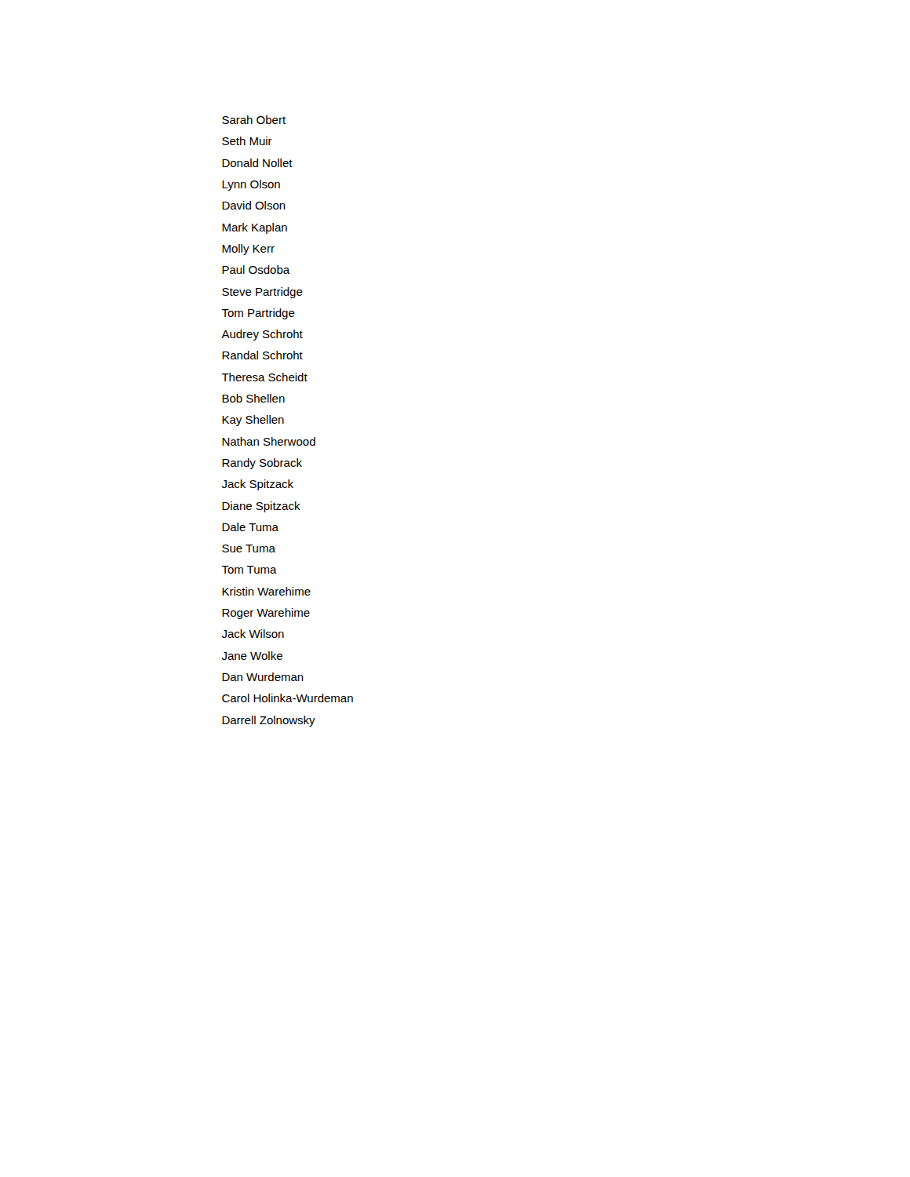Sarah Obert
Seth Muir
Donald Nollet
Lynn Olson
David Olson
Mark Kaplan
Molly Kerr
Paul Osdoba
Steve Partridge
Tom Partridge
Audrey Schroht
Randal Schroht
Theresa Scheidt
Bob Shellen
Kay Shellen
Nathan Sherwood
Randy Sobrack
Jack Spitzack
Diane Spitzack
Dale Tuma
Sue Tuma
Tom Tuma
Kristin Warehime
Roger Warehime
Jack Wilson
Jane Wolke
Dan Wurdeman
Carol Holinka-Wurdeman
Darrell Zolnowsky